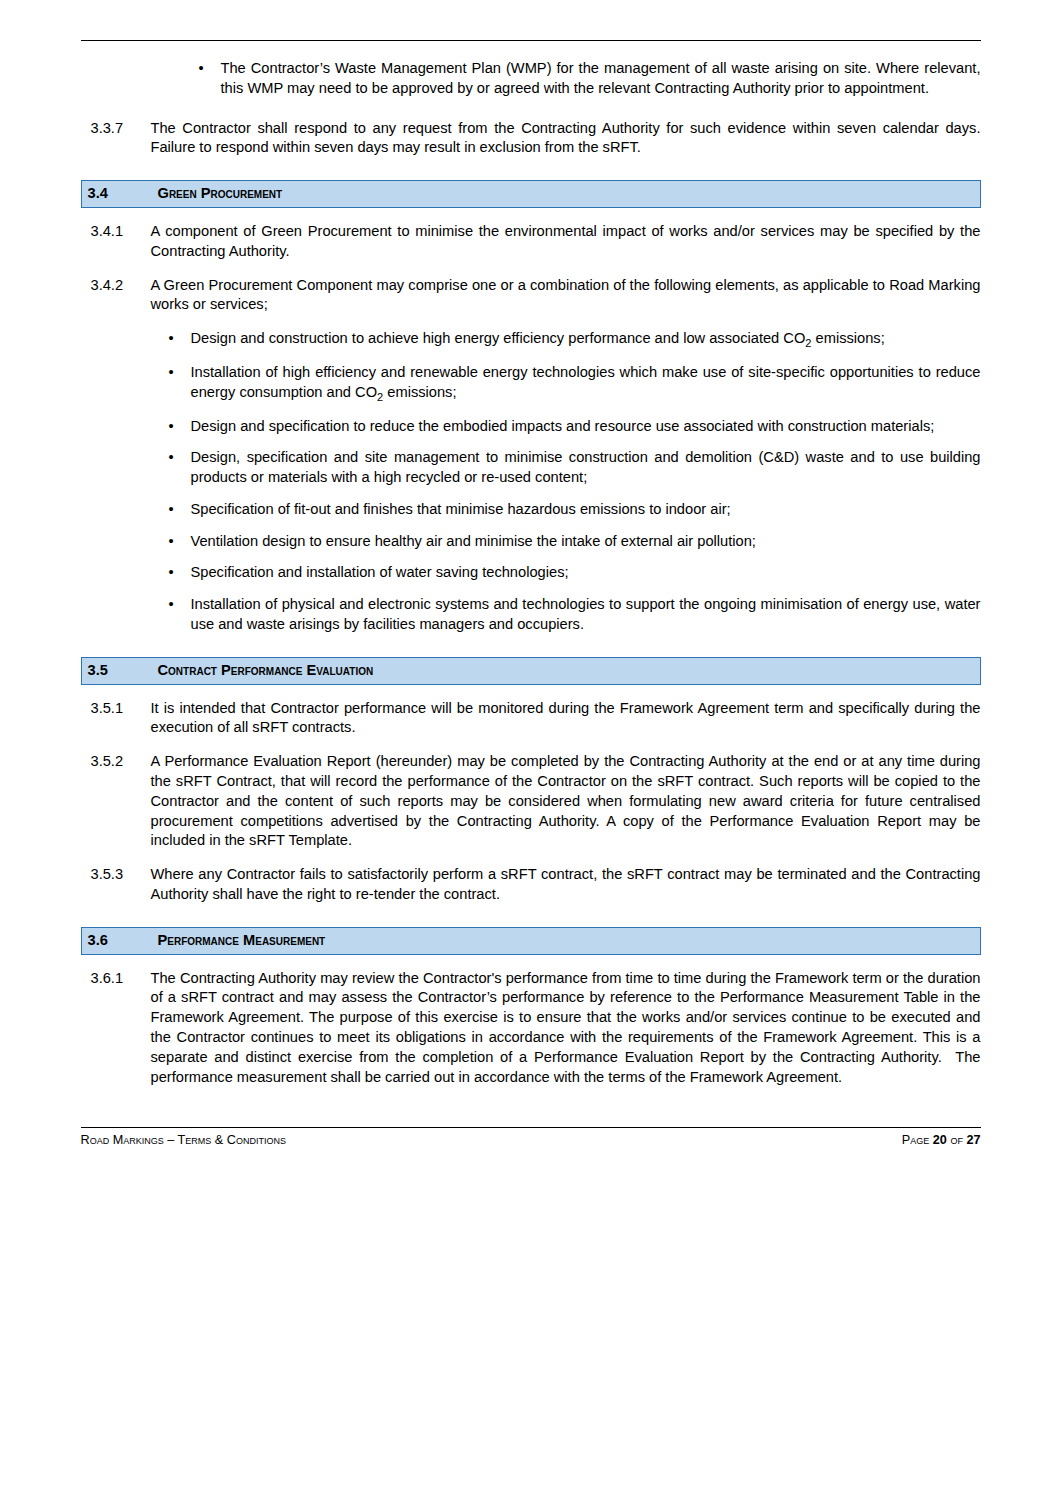• The Contractor’s Waste Management Plan (WMP) for the management of all waste arising on site. Where relevant, this WMP may need to be approved by or agreed with the relevant Contracting Authority prior to appointment.
3.3.7
The Contractor shall respond to any request from the Contracting Authority for such evidence within seven calendar days. Failure to respond within seven days may result in exclusion from the sRFT.
3.4 Green Procurement
3.4.1
A component of Green Procurement to minimise the environmental impact of works and/or services may be specified by the Contracting Authority.
3.4.2
A Green Procurement Component may comprise one or a combination of the following elements, as applicable to Road Marking works or services;
• Design and construction to achieve high energy efficiency performance and low associated CO2 emissions;
• Installation of high efficiency and renewable energy technologies which make use of site-specific opportunities to reduce energy consumption and CO2 emissions;
• Design and specification to reduce the embodied impacts and resource use associated with construction materials;
• Design, specification and site management to minimise construction and demolition (C&D) waste and to use building products or materials with a high recycled or re-used content;
• Specification of fit-out and finishes that minimise hazardous emissions to indoor air;
• Ventilation design to ensure healthy air and minimise the intake of external air pollution;
• Specification and installation of water saving technologies;
• Installation of physical and electronic systems and technologies to support the ongoing minimisation of energy use, water use and waste arisings by facilities managers and occupiers.
3.5 Contract Performance Evaluation
3.5.1
It is intended that Contractor performance will be monitored during the Framework Agreement term and specifically during the execution of all sRFT contracts.
3.5.2
A Performance Evaluation Report (hereunder) may be completed by the Contracting Authority at the end or at any time during the sRFT Contract, that will record the performance of the Contractor on the sRFT contract. Such reports will be copied to the Contractor and the content of such reports may be considered when formulating new award criteria for future centralised procurement competitions advertised by the Contracting Authority. A copy of the Performance Evaluation Report may be included in the sRFT Template.
3.5.3
Where any Contractor fails to satisfactorily perform a sRFT contract, the sRFT contract may be terminated and the Contracting Authority shall have the right to re-tender the contract.
3.6 Performance Measurement
3.6.1
The Contracting Authority may review the Contractor's performance from time to time during the Framework term or the duration of a sRFT contract and may assess the Contractor’s performance by reference to the Performance Measurement Table in the Framework Agreement. The purpose of this exercise is to ensure that the works and/or services continue to be executed and the Contractor continues to meet its obligations in accordance with the requirements of the Framework Agreement. This is a separate and distinct exercise from the completion of a Performance Evaluation Report by the Contracting Authority. The performance measurement shall be carried out in accordance with the terms of the Framework Agreement.
Road Markings – Terms & Conditions Page 20 of 27